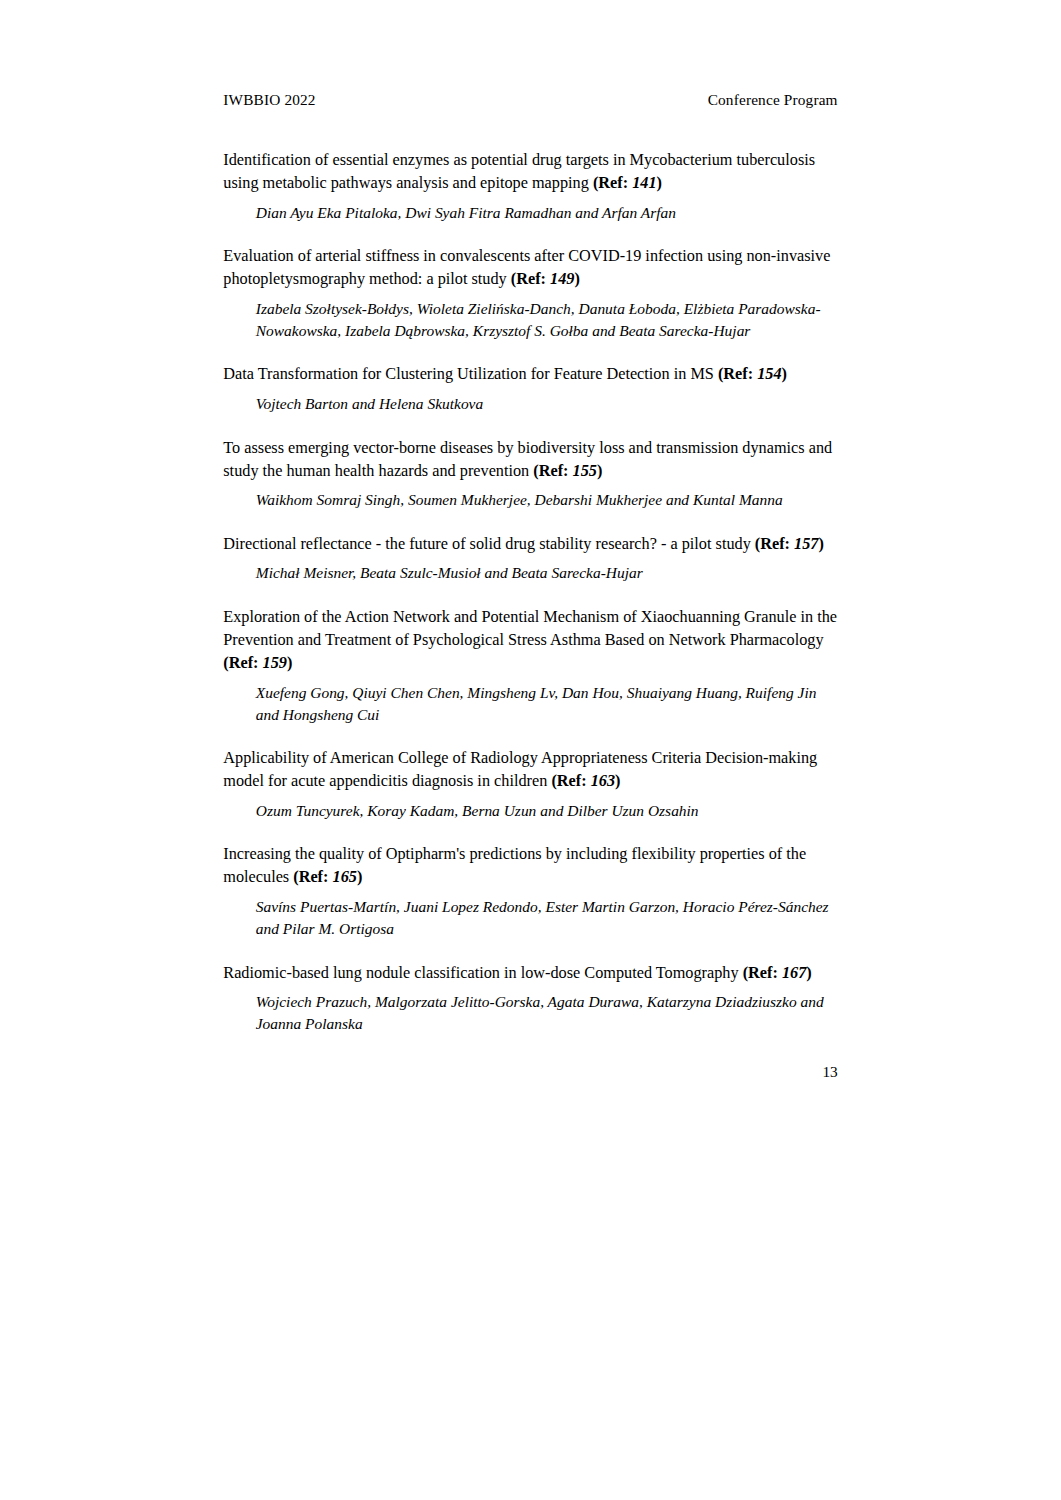IWBBIO 2022 Conference Program
Identification of essential enzymes as potential drug targets in Mycobacterium tuberculosis using metabolic pathways analysis and epitope mapping (Ref: 141)
Dian Ayu Eka Pitaloka, Dwi Syah Fitra Ramadhan and Arfan Arfan
Evaluation of arterial stiffness in convalescents after COVID-19 infection using non-invasive photopletysmography method: a pilot study (Ref: 149)
Izabela Szołtysek-Bołdys, Wioleta Zielińska-Danch, Danuta Łoboda, Elżbieta Paradowska-Nowakowska, Izabela Dąbrowska, Krzysztof S. Gołba and Beata Sarecka-Hujar
Data Transformation for Clustering Utilization for Feature Detection in MS (Ref: 154)
Vojtech Barton and Helena Skutkova
To assess emerging vector-borne diseases by biodiversity loss and transmission dynamics and study the human health hazards and prevention (Ref: 155)
Waikhom Somraj Singh, Soumen Mukherjee, Debarshi Mukherjee and Kuntal Manna
Directional reflectance - the future of solid drug stability research? - a pilot study (Ref: 157)
Michał Meisner, Beata Szulc-Musioł and Beata Sarecka-Hujar
Exploration of the Action Network and Potential Mechanism of Xiaochuanning Granule in the Prevention and Treatment of Psychological Stress Asthma Based on Network Pharmacology (Ref: 159)
Xuefeng Gong, Qiuyi Chen Chen, Mingsheng Lv, Dan Hou, Shuaiyang Huang, Ruifeng Jin and Hongsheng Cui
Applicability of American College of Radiology Appropriateness Criteria Decision-making model for acute appendicitis diagnosis in children (Ref: 163)
Ozum Tuncyurek, Koray Kadam, Berna Uzun and Dilber Uzun Ozsahin
Increasing the quality of Optipharm's predictions by including flexibility properties of the molecules (Ref: 165)
Savíns Puertas-Martín, Juani Lopez Redondo, Ester Martin Garzon, Horacio Pérez-Sánchez and Pilar M. Ortigosa
Radiomic-based lung nodule classification in low-dose Computed Tomography (Ref: 167)
Wojciech Prazuch, Malgorzata Jelitto-Gorska, Agata Durawa, Katarzyna Dziadziuszko and Joanna Polanska
13